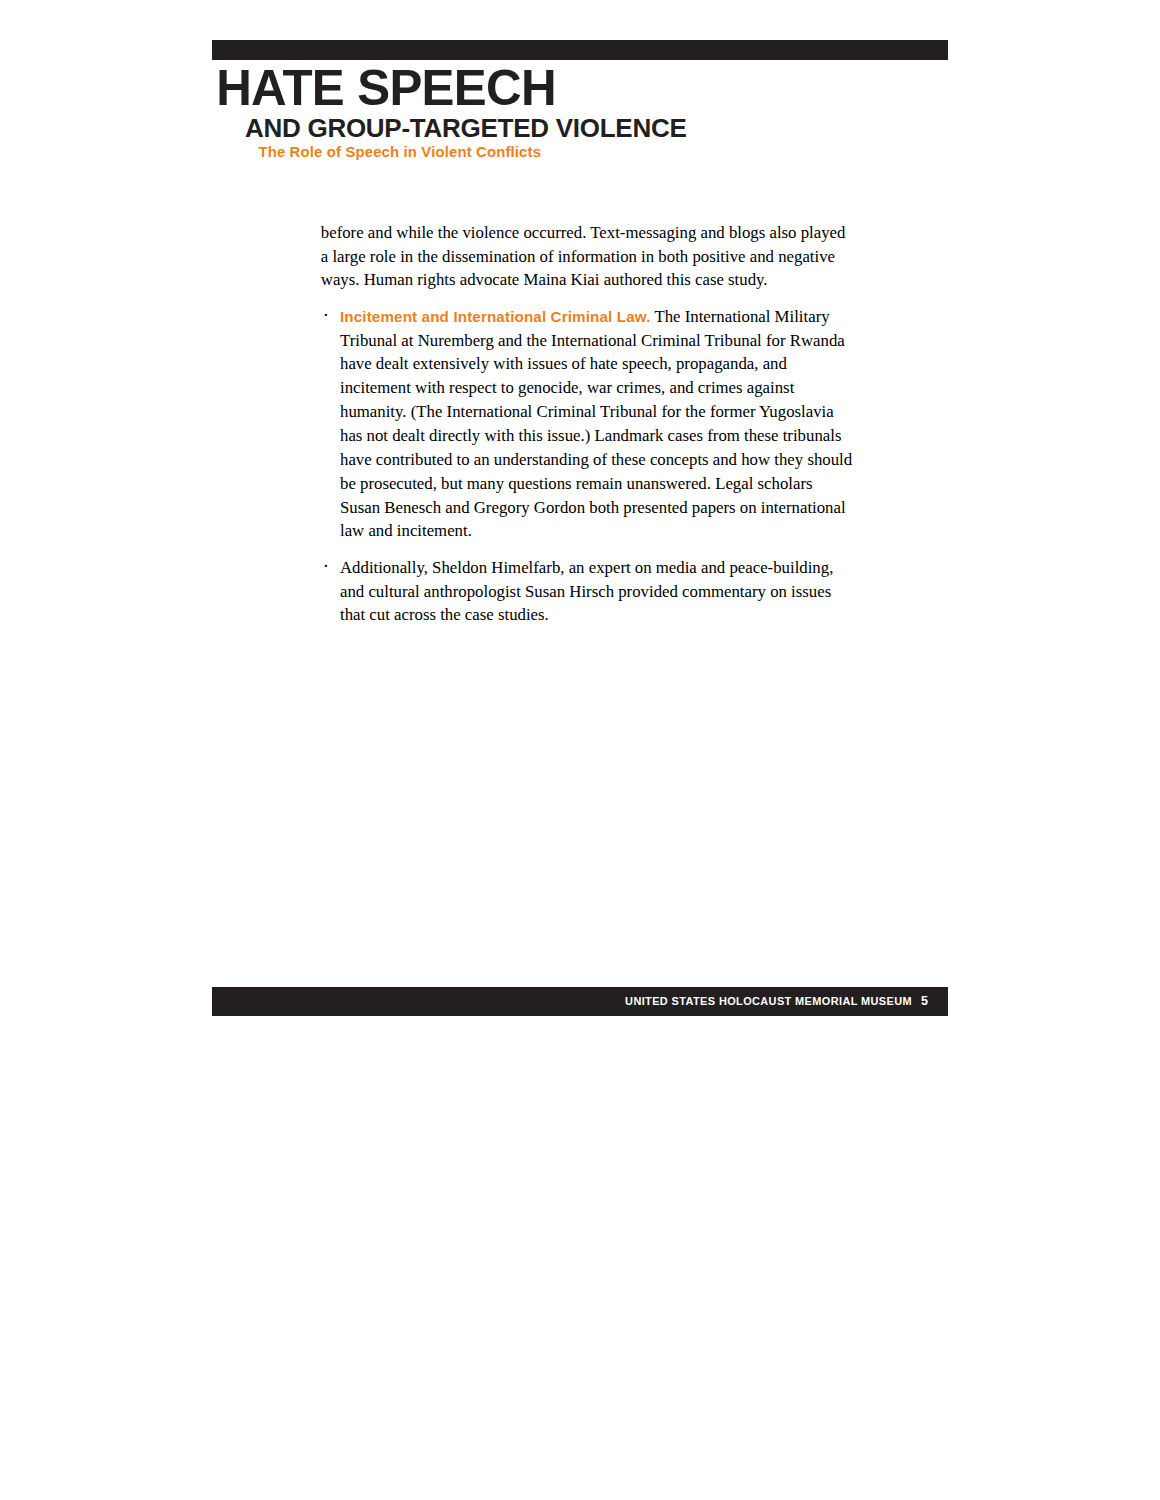Hate Speech
and Group-Targeted Violence
The Role of Speech in Violent Conflicts
before and while the violence occurred. Text-messaging and blogs also played a large role in the dissemination of information in both positive and negative ways. Human rights advocate Maina Kiai authored this case study.
Incitement and International Criminal Law. The International Military Tribunal at Nuremberg and the International Criminal Tribunal for Rwanda have dealt extensively with issues of hate speech, propaganda, and incitement with respect to genocide, war crimes, and crimes against humanity. (The International Criminal Tribunal for the former Yugoslavia has not dealt directly with this issue.) Landmark cases from these tribunals have contributed to an understanding of these concepts and how they should be prosecuted, but many questions remain unanswered. Legal scholars Susan Benesch and Gregory Gordon both presented papers on international law and incitement.
Additionally, Sheldon Himelfarb, an expert on media and peace-building, and cultural anthropologist Susan Hirsch provided commentary on issues that cut across the case studies.
United States Holocaust Memorial Museum 5